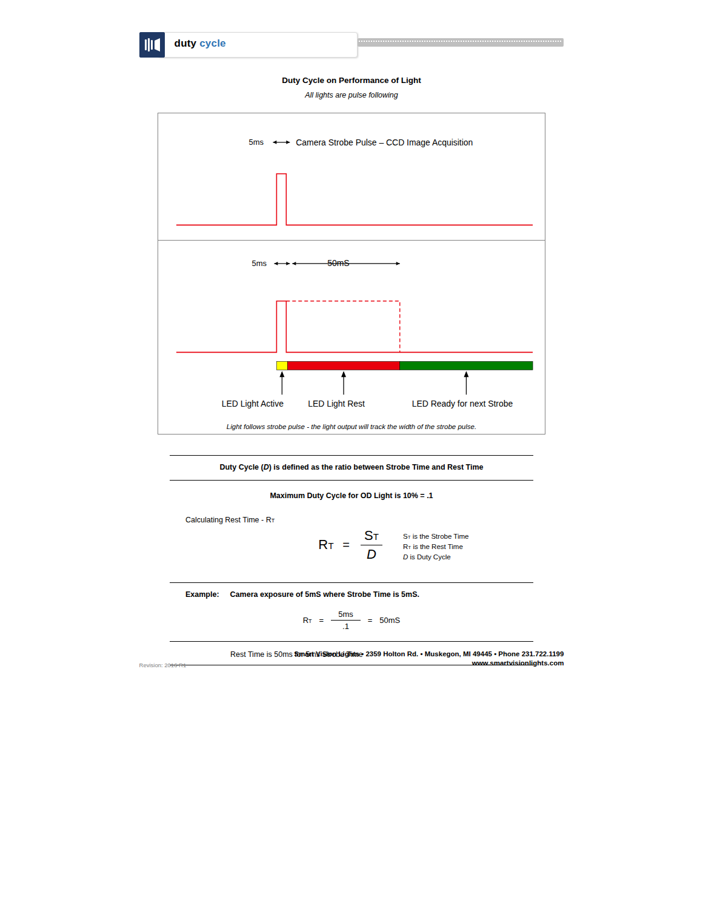duty cycle
Duty Cycle on Performance of Light
All lights are pulse following
5ms Camera Strobe Pulse – CCD Image Acquisition
5ms 50mS LED Light Active LED Light Rest LED Ready for next Strobe
Light follows strobe pulse - the light output will track the width of the strobe pulse.
Duty Cycle (D) is defined as the ratio between Strobe Time and Rest Time
Maximum Duty Cycle for OD Light is 10% = .1
Calculating Rest Time - Rt
Rt =
St
D
St is the Strobe Time
Rt is the Rest Time
D is Duty Cycle
Example: Camera exposure of 5mS where Strobe Time is 5mS.
Rt =
5ms
.1
= 50mS
Rest Time is 50ms for 5ms Strobe Time
Revision: 2016 R1
Smart Vision Lights • 2359 Holton Rd. • Muskegon, MI 49445 • Phone 231.722.1199
www.smartvisionlights.com